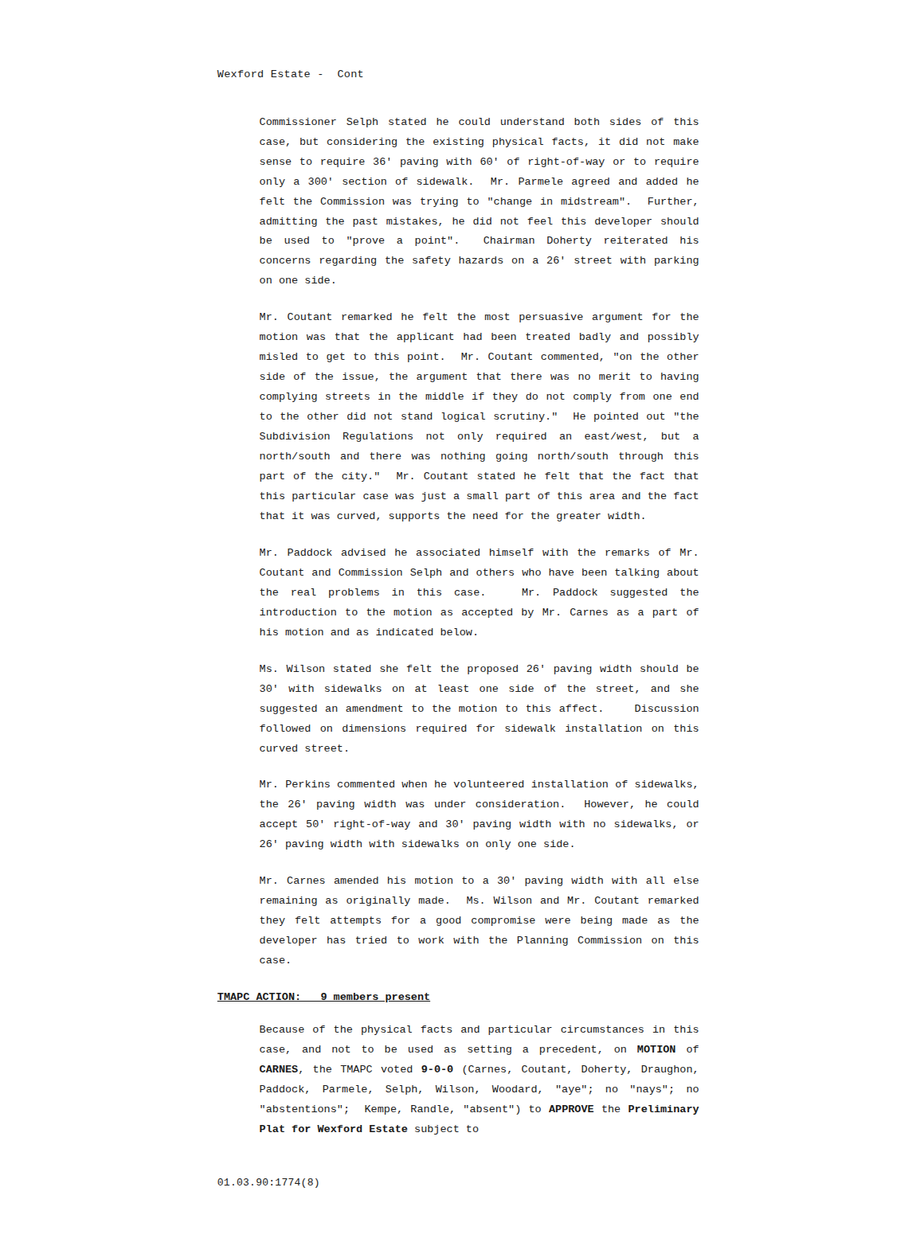Wexford Estate - Cont
Commissioner Selph stated he could understand both sides of this case, but considering the existing physical facts, it did not make sense to require 36' paving with 60' of right-of-way or to require only a 300' section of sidewalk. Mr. Parmele agreed and added he felt the Commission was trying to "change in midstream". Further, admitting the past mistakes, he did not feel this developer should be used to "prove a point". Chairman Doherty reiterated his concerns regarding the safety hazards on a 26' street with parking on one side.
Mr. Coutant remarked he felt the most persuasive argument for the motion was that the applicant had been treated badly and possibly misled to get to this point. Mr. Coutant commented, "on the other side of the issue, the argument that there was no merit to having complying streets in the middle if they do not comply from one end to the other did not stand logical scrutiny." He pointed out "the Subdivision Regulations not only required an east/west, but a north/south and there was nothing going north/south through this part of the city." Mr. Coutant stated he felt that the fact that this particular case was just a small part of this area and the fact that it was curved, supports the need for the greater width.
Mr. Paddock advised he associated himself with the remarks of Mr. Coutant and Commission Selph and others who have been talking about the real problems in this case. Mr. Paddock suggested the introduction to the motion as accepted by Mr. Carnes as a part of his motion and as indicated below.
Ms. Wilson stated she felt the proposed 26' paving width should be 30' with sidewalks on at least one side of the street, and she suggested an amendment to the motion to this affect. Discussion followed on dimensions required for sidewalk installation on this curved street.
Mr. Perkins commented when he volunteered installation of sidewalks, the 26' paving width was under consideration. However, he could accept 50' right-of-way and 30' paving width with no sidewalks, or 26' paving width with sidewalks on only one side.
Mr. Carnes amended his motion to a 30' paving width with all else remaining as originally made. Ms. Wilson and Mr. Coutant remarked they felt attempts for a good compromise were being made as the developer has tried to work with the Planning Commission on this case.
TMAPC ACTION: 9 members present
Because of the physical facts and particular circumstances in this case, and not to be used as setting a precedent, on MOTION of CARNES, the TMAPC voted 9-0-0 (Carnes, Coutant, Doherty, Draughon, Paddock, Parmele, Selph, Wilson, Woodard, "aye"; no "nays"; no "abstentions"; Kempe, Randle, "absent") to APPROVE the Preliminary Plat for Wexford Estate subject to
01.03.90:1774(8)